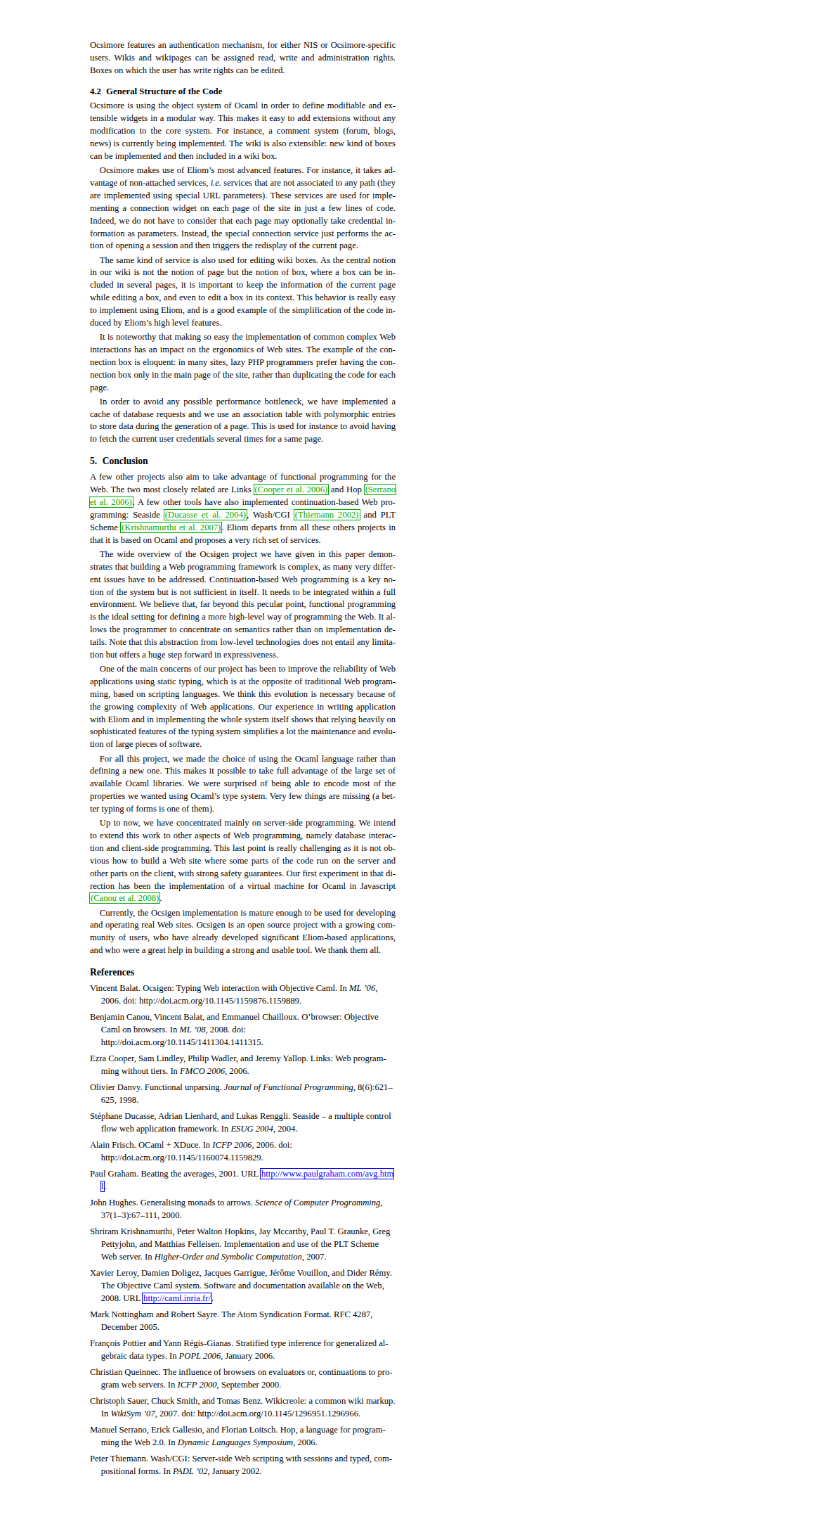Ocsimore features an authentication mechanism, for either NIS or Ocsimore-specific users. Wikis and wikipages can be assigned read, write and administration rights. Boxes on which the user has write rights can be edited.
4.2 General Structure of the Code
Ocsimore is using the object system of Ocaml in order to define modifiable and extensible widgets in a modular way. This makes it easy to add extensions without any modification to the core system. For instance, a comment system (forum, blogs, news) is currently being implemented. The wiki is also extensible: new kind of boxes can be implemented and then included in a wiki box.
Ocsimore makes use of Eliom’s most advanced features. For instance, it takes advantage of non-attached services, i.e. services that are not associated to any path (they are implemented using special URL parameters). These services are used for implementing a connection widget on each page of the site in just a few lines of code. Indeed, we do not have to consider that each page may optionally take credential information as parameters. Instead, the special connection service just performs the action of opening a session and then triggers the redisplay of the current page.
The same kind of service is also used for editing wiki boxes. As the central notion in our wiki is not the notion of page but the notion of box, where a box can be included in several pages, it is important to keep the information of the current page while editing a box, and even to edit a box in its context. This behavior is really easy to implement using Eliom, and is a good example of the simplification of the code induced by Eliom’s high level features.
It is noteworthy that making so easy the implementation of common complex Web interactions has an impact on the ergonomics of Web sites. The example of the connection box is eloquent: in many sites, lazy PHP programmers prefer having the connection box only in the main page of the site, rather than duplicating the code for each page.
In order to avoid any possible performance bottleneck, we have implemented a cache of database requests and we use an association table with polymorphic entries to store data during the generation of a page. This is used for instance to avoid having to fetch the current user credentials several times for a same page.
5. Conclusion
A few other projects also aim to take advantage of functional programming for the Web. The two most closely related are Links (Cooper et al. 2006) and Hop (Serrano et al. 2006). A few other tools have also implemented continuation-based Web programming: Seaside (Ducasse et al. 2004), Wash/CGI (Thiemann 2002) and PLT Scheme (Krishnamurthi et al. 2007). Eliom departs from all these others projects in that it is based on Ocaml and proposes a very rich set of services.
The wide overview of the Ocsigen project we have given in this paper demonstrates that building a Web programming framework is complex, as many very different issues have to be addressed. Continuation-based Web programming is a key notion of the system but is not sufficient in itself. It needs to be integrated within a full environment. We believe that, far beyond this pecular point, functional programming is the ideal setting for defining a more high-level way of programming the Web. It allows the programmer to concentrate on semantics rather than on implementation details. Note that this abstraction from low-level technologies does not entail any limitation but offers a huge step forward in expressiveness.
One of the main concerns of our project has been to improve the reliability of Web applications using static typing, which is at the opposite of traditional Web programming, based on scripting languages. We think this evolution is necessary because of the growing complexity of Web applications. Our experience in writing application with Eliom and in implementing the whole system itself shows that relying heavily on sophisticated features of the typing system simplifies a lot the maintenance and evolution of large pieces of software.
For all this project, we made the choice of using the Ocaml language rather than defining a new one. This makes it possible to take full advantage of the large set of available Ocaml libraries. We were surprised of being able to encode most of the properties we wanted using Ocaml’s type system. Very few things are missing (a better typing of forms is one of them).
Up to now, we have concentrated mainly on server-side programming. We intend to extend this work to other aspects of Web programming, namely database interaction and client-side programming. This last point is really challenging as it is not obvious how to build a Web site where some parts of the code run on the server and other parts on the client, with strong safety guarantees. Our first experiment in that direction has been the implementation of a virtual machine for Ocaml in Javascript (Canou et al. 2008).
Currently, the Ocsigen implementation is mature enough to be used for developing and operating real Web sites. Ocsigen is an open source project with a growing community of users, who have already developed significant Eliom-based applications, and who were a great help in building a strong and usable tool. We thank them all.
References
Vincent Balat. Ocsigen: Typing Web interaction with Objective Caml. In ML ’06, 2006. doi: http://doi.acm.org/10.1145/1159876.1159889.
Benjamin Canou, Vincent Balat, and Emmanuel Chailloux. O’browser: Objective Caml on browsers. In ML ’08, 2008. doi: http://doi.acm.org/10.1145/1411304.1411315.
Ezra Cooper, Sam Lindley, Philip Wadler, and Jeremy Yallop. Links: Web programming without tiers. In FMCO 2006, 2006.
Olivier Danvy. Functional unparsing. Journal of Functional Programming, 8(6):621–625, 1998.
Stéphane Ducasse, Adrian Lienhard, and Lukas Renggli. Seaside – a multiple control flow web application framework. In ESUG 2004, 2004.
Alain Frisch. OCaml + XDuce. In ICFP 2006, 2006. doi: http://doi.acm.org/10.1145/1160074.1159829.
Paul Graham. Beating the averages, 2001. URL http://www.paulgraham.com/avg.html.
John Hughes. Generalising monads to arrows. Science of Computer Programming, 37(1–3):67–111, 2000.
Shriram Krishnamurthi, Peter Walton Hopkins, Jay Mccarthy, Paul T. Graunke, Greg Pettyjohn, and Matthias Felleisen. Implementation and use of the PLT Scheme Web server. In Higher-Order and Symbolic Computation, 2007.
Xavier Leroy, Damien Doligez, Jacques Garrigue, Jérôme Vouillon, and Dider Rémy. The Objective Caml system. Software and documentation available on the Web, 2008. URL http://caml.inria.fr/.
Mark Nottingham and Robert Sayre. The Atom Syndication Format. RFC 4287, December 2005.
François Pottier and Yann Régis-Gianas. Stratified type inference for generalized algebraic data types. In POPL 2006, January 2006.
Christian Queinnec. The influence of browsers on evaluators or, continuations to program web servers. In ICFP 2000, September 2000.
Christoph Sauer, Chuck Smith, and Tomas Benz. Wikicreole: a common wiki markup. In WikiSym ’07, 2007. doi: http://doi.acm.org/10.1145/1296951.1296966.
Manuel Serrano, Erick Gallesio, and Florian Loitsch. Hop, a language for programming the Web 2.0. In Dynamic Languages Symposium, 2006.
Peter Thiemann. Wash/CGI: Server-side Web scripting with sessions and typed, compositional forms. In PADL ’02, January 2002.